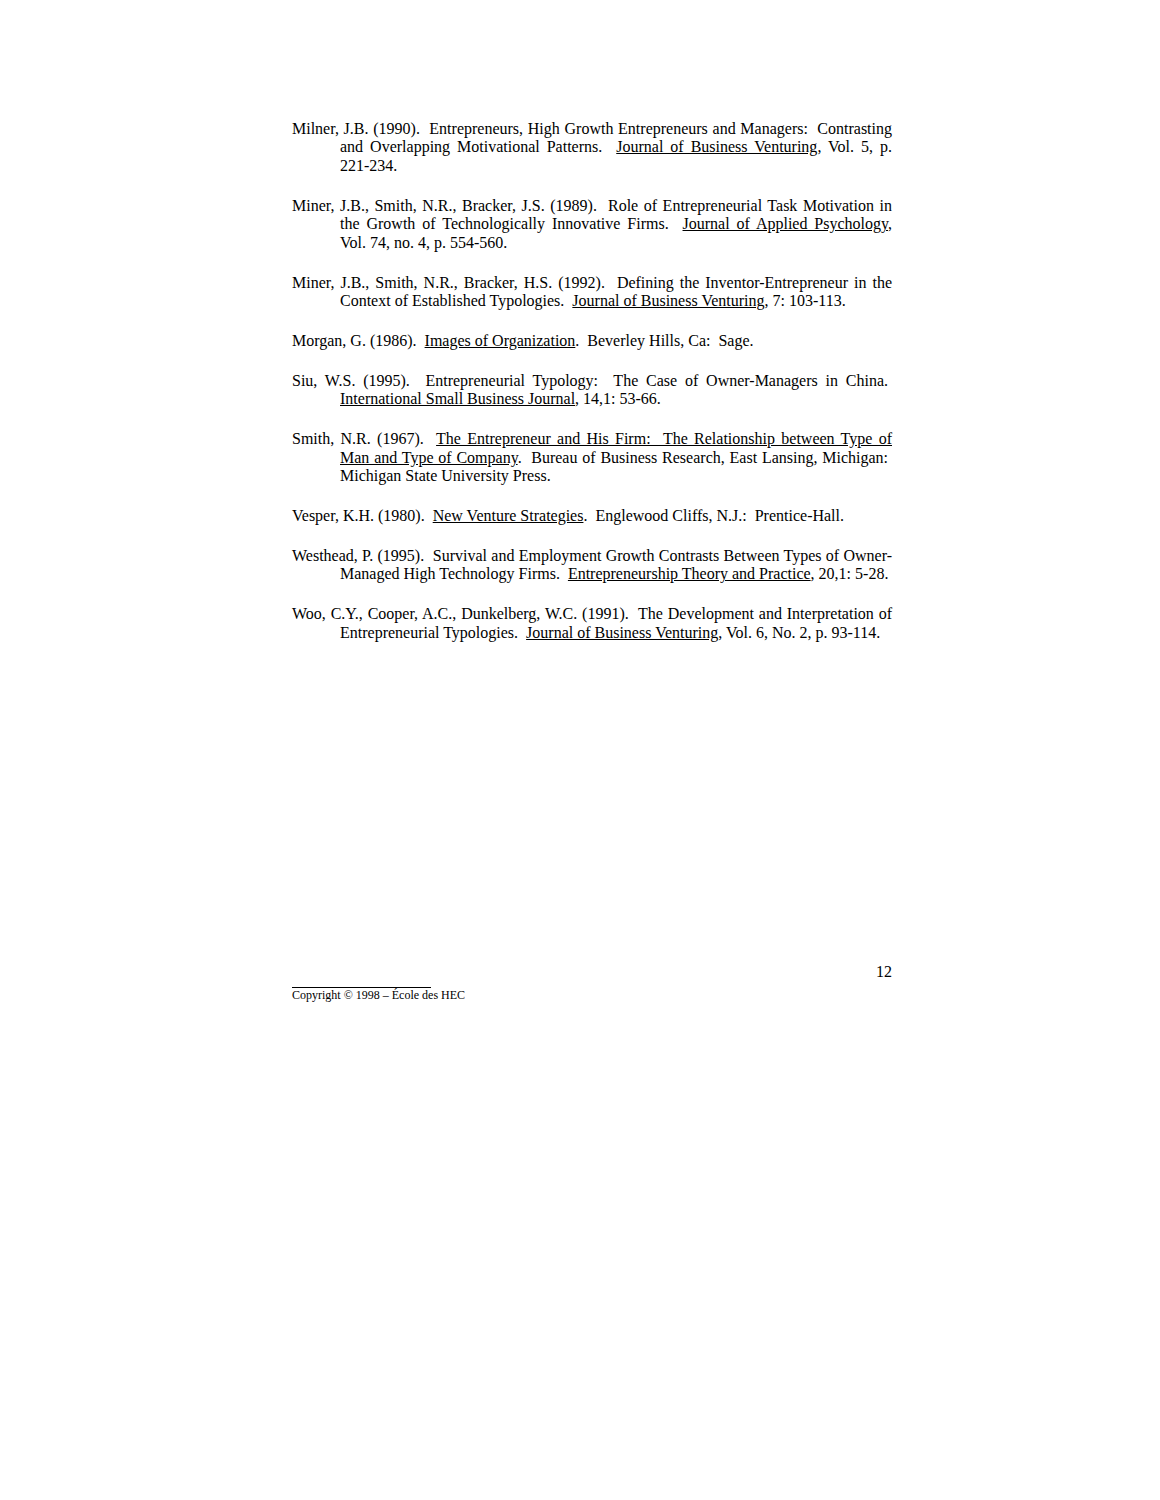Milner, J.B. (1990). Entrepreneurs, High Growth Entrepreneurs and Managers: Contrasting and Overlapping Motivational Patterns. Journal of Business Venturing, Vol. 5, p. 221-234.
Miner, J.B., Smith, N.R., Bracker, J.S. (1989). Role of Entrepreneurial Task Motivation in the Growth of Technologically Innovative Firms. Journal of Applied Psychology, Vol. 74, no. 4, p. 554-560.
Miner, J.B., Smith, N.R., Bracker, H.S. (1992). Defining the Inventor-Entrepreneur in the Context of Established Typologies. Journal of Business Venturing, 7: 103-113.
Morgan, G. (1986). Images of Organization. Beverley Hills, Ca: Sage.
Siu, W.S. (1995). Entrepreneurial Typology: The Case of Owner-Managers in China. International Small Business Journal, 14,1: 53-66.
Smith, N.R. (1967). The Entrepreneur and His Firm: The Relationship between Type of Man and Type of Company. Bureau of Business Research, East Lansing, Michigan: Michigan State University Press.
Vesper, K.H. (1980). New Venture Strategies. Englewood Cliffs, N.J.: Prentice-Hall.
Westhead, P. (1995). Survival and Employment Growth Contrasts Between Types of Owner-Managed High Technology Firms. Entrepreneurship Theory and Practice, 20,1: 5-28.
Woo, C.Y., Cooper, A.C., Dunkelberg, W.C. (1991). The Development and Interpretation of Entrepreneurial Typologies. Journal of Business Venturing, Vol. 6, No. 2, p. 93-114.
12
Copyright © 1998 – École des HEC